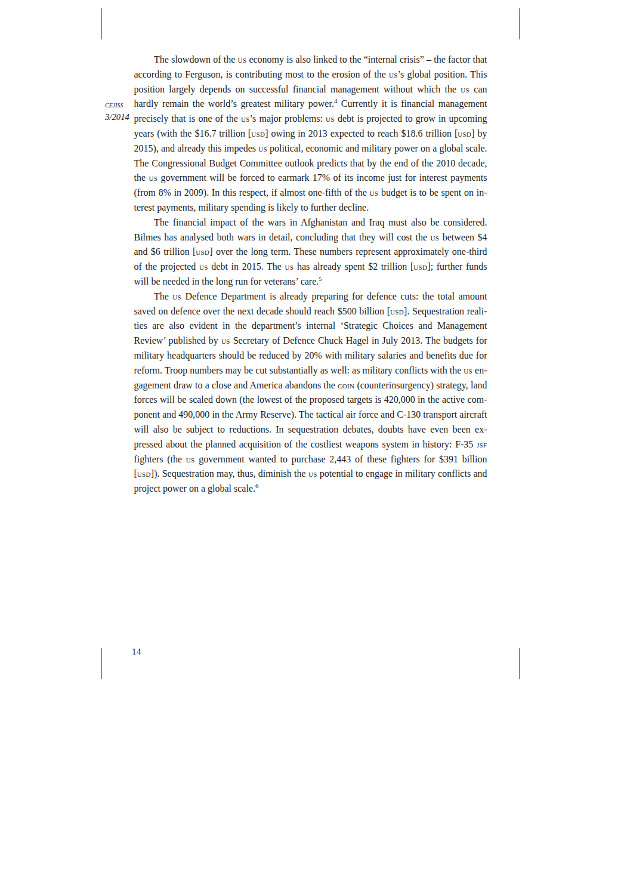cejiss 3/2014
The slowdown of the us economy is also linked to the “internal crisis” – the factor that according to Ferguson, is contributing most to the erosion of the us’s global position. This position largely depends on successful financial management without which the us can hardly remain the world’s greatest military power.4 Currently it is financial management precisely that is one of the us’s major problems: us debt is projected to grow in upcoming years (with the $16.7 trillion [usd] owing in 2013 expected to reach $18.6 trillion [usd] by 2015), and already this impedes us political, economic and military power on a global scale. The Congressional Budget Committee outlook predicts that by the end of the 2010 decade, the us government will be forced to earmark 17% of its income just for interest payments (from 8% in 2009). In this respect, if almost one-fifth of the us budget is to be spent on interest payments, military spending is likely to further decline.
The financial impact of the wars in Afghanistan and Iraq must also be considered. Bilmes has analysed both wars in detail, concluding that they will cost the us between $4 and $6 trillion [usd] over the long term. These numbers represent approximately one-third of the projected us debt in 2015. The us has already spent $2 trillion [usd]; further funds will be needed in the long run for veterans’ care.5
The us Defence Department is already preparing for defence cuts: the total amount saved on defence over the next decade should reach $500 billion [usd]. Sequestration realities are also evident in the department’s internal ‘Strategic Choices and Management Review’ published by us Secretary of Defence Chuck Hagel in July 2013. The budgets for military headquarters should be reduced by 20% with military salaries and benefits due for reform. Troop numbers may be cut substantially as well: as military conflicts with the us engagement draw to a close and America abandons the coin (counterinsurgency) strategy, land forces will be scaled down (the lowest of the proposed targets is 420,000 in the active component and 490,000 in the Army Reserve). The tactical air force and C-130 transport aircraft will also be subject to reductions. In sequestration debates, doubts have even been expressed about the planned acquisition of the costliest weapons system in history: F-35 jsf fighters (the us government wanted to purchase 2,443 of these fighters for $391 billion [usd]). Sequestration may, thus, diminish the us potential to engage in military conflicts and project power on a global scale.6
14